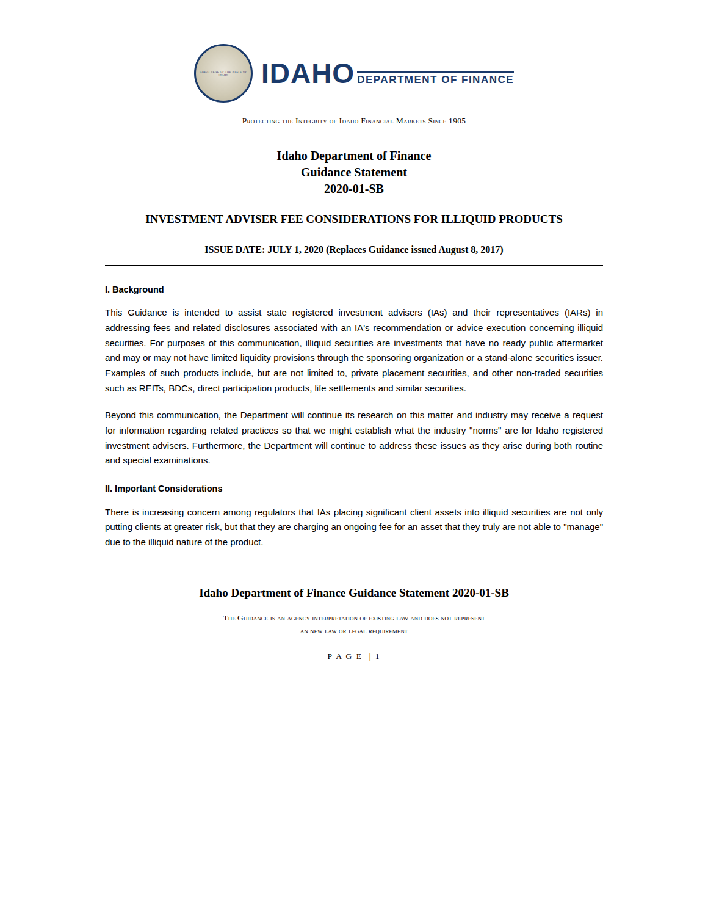IDAHO DEPARTMENT OF FINANCE
Protecting the Integrity of Idaho Financial Markets Since 1905
Idaho Department of Finance
Guidance Statement
2020-01-SB
INVESTMENT ADVISER FEE CONSIDERATIONS FOR ILLIQUID PRODUCTS
ISSUE DATE: JULY 1, 2020 (Replaces Guidance issued August 8, 2017)
I. Background
This Guidance is intended to assist state registered investment advisers (IAs) and their representatives (IARs) in addressing fees and related disclosures associated with an IA's recommendation or advice execution concerning illiquid securities. For purposes of this communication, illiquid securities are investments that have no ready public aftermarket and may or may not have limited liquidity provisions through the sponsoring organization or a stand-alone securities issuer. Examples of such products include, but are not limited to, private placement securities, and other non-traded securities such as REITs, BDCs, direct participation products, life settlements and similar securities.
Beyond this communication, the Department will continue its research on this matter and industry may receive a request for information regarding related practices so that we might establish what the industry "norms" are for Idaho registered investment advisers. Furthermore, the Department will continue to address these issues as they arise during both routine and special examinations.
II. Important Considerations
There is increasing concern among regulators that IAs placing significant client assets into illiquid securities are not only putting clients at greater risk, but that they are charging an ongoing fee for an asset that they truly are not able to "manage" due to the illiquid nature of the product.
Idaho Department of Finance Guidance Statement 2020-01-SB
The Guidance is an agency interpretation of existing law and does not represent
an new law or legal requirement
P A G E | 1